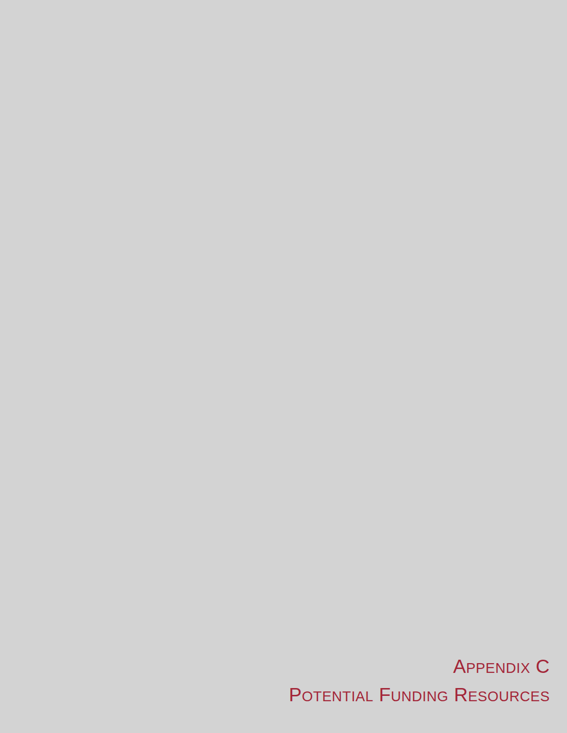Appendix C
Potential Funding Resources